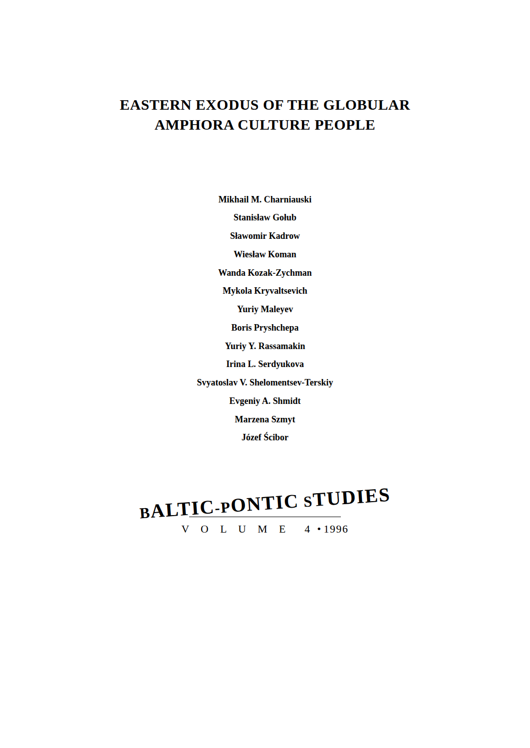Eastern Exodus of the Globular
Amphora Culture People
Mikhail M. Charniauski
Stanisław Gołub
Sławomir Kadrow
Wiesław Koman
Wanda Kozak-Zychman
Mykola Kryvaltsevich
Yuriy Maleyev
Boris Pryshchepa
Yuriy Y. Rassamakin
Irina L. Serdyukova
Svyatoslav V. Shelomentsev-Terskiy
Evgeniy A. Shmidt
Marzena Szmyt
Józef Ścibor
BALTIC-PONTIC STUDIES
V O L U M E 4•1996